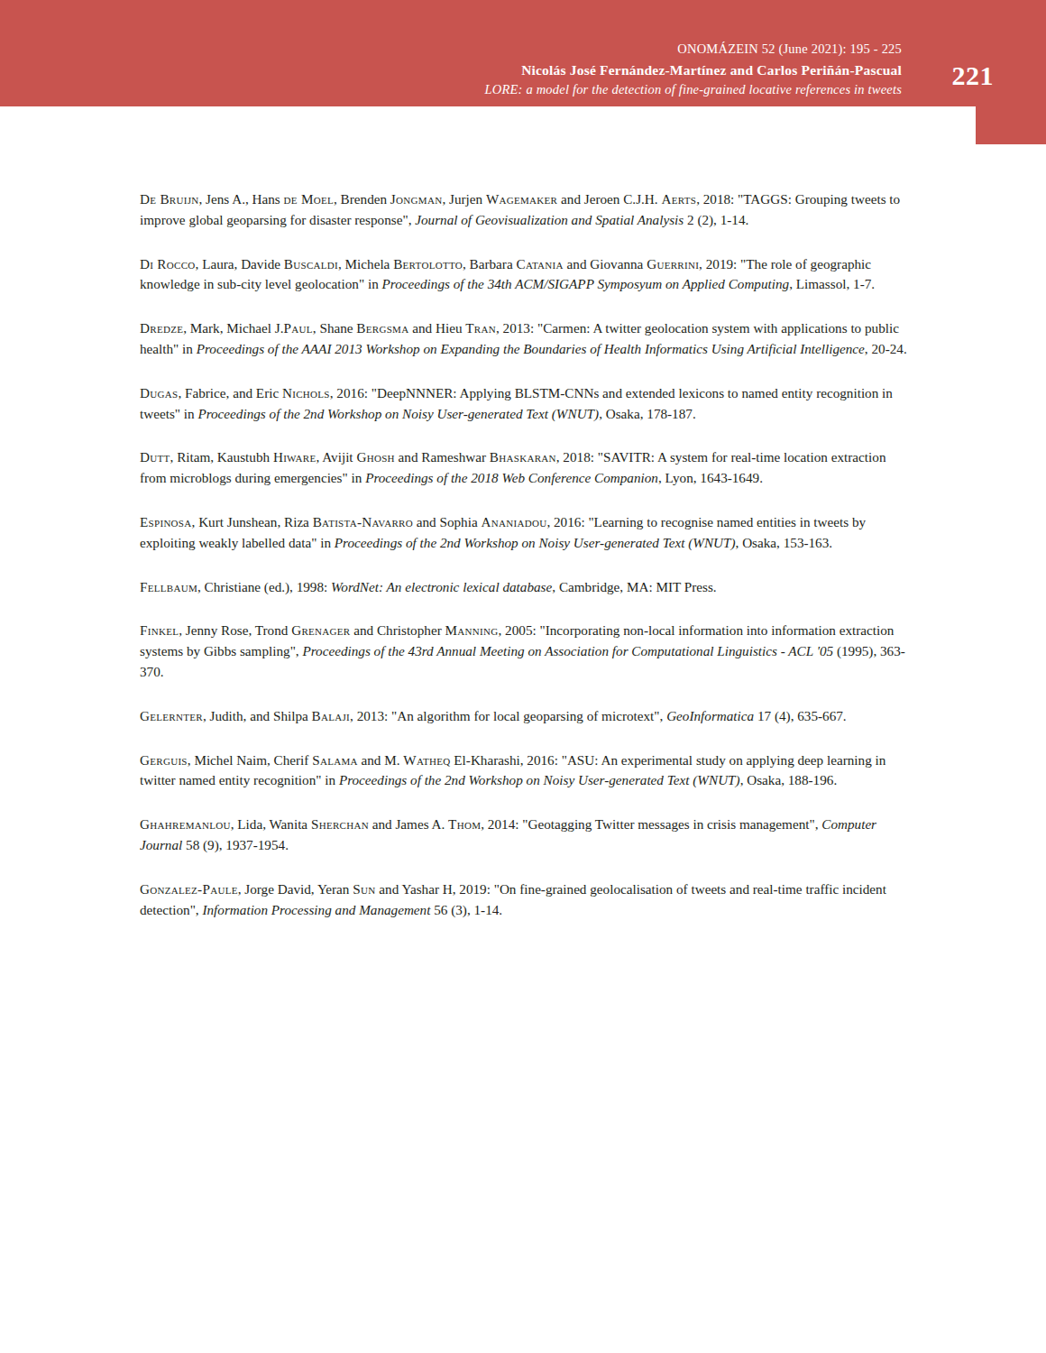ONOMÁZEIN 52 (June 2021): 195 - 225
Nicolás José Fernández-Martínez and Carlos Periñán-Pascual
LORE: a model for the detection of fine-grained locative references in tweets
221
De Bruijn, Jens A., Hans de Moel, Brenden Jongman, Jurjen Wagemaker and Jeroen C.J.H. Aerts, 2018: "TAGGS: Grouping tweets to improve global geoparsing for disaster response", Journal of Geovisualization and Spatial Analysis 2 (2), 1-14.
Di Rocco, Laura, Davide Buscaldi, Michela Bertolotto, Barbara Catania and Giovanna Guerrini, 2019: "The role of geographic knowledge in sub-city level geolocation" in Proceedings of the 34th ACM/SIGAPP Symposyum on Applied Computing, Limassol, 1-7.
Dredze, Mark, Michael J.Paul, Shane Bergsma and Hieu Tran, 2013: "Carmen: A twitter geolocation system with applications to public health" in Proceedings of the AAAI 2013 Workshop on Expanding the Boundaries of Health Informatics Using Artificial Intelligence, 20-24.
Dugas, Fabrice, and Eric Nichols, 2016: "DeepNNNER: Applying BLSTM-CNNs and extended lexicons to named entity recognition in tweets" in Proceedings of the 2nd Workshop on Noisy User-generated Text (WNUT), Osaka, 178-187.
Dutt, Ritam, Kaustubh Hiware, Avijit Ghosh and Rameshwar Bhaskaran, 2018: "SAVITR: A system for real-time location extraction from microblogs during emergencies" in Proceedings of the 2018 Web Conference Companion, Lyon, 1643-1649.
Espinosa, Kurt Junshean, Riza Batista-Navarro and Sophia Ananiadou, 2016: "Learning to recognise named entities in tweets by exploiting weakly labelled data" in Proceedings of the 2nd Workshop on Noisy User-generated Text (WNUT), Osaka, 153-163.
Fellbaum, Christiane (ed.), 1998: WordNet: An electronic lexical database, Cambridge, MA: MIT Press.
Finkel, Jenny Rose, Trond Grenager and Christopher Manning, 2005: "Incorporating non-local information into information extraction systems by Gibbs sampling", Proceedings of the 43rd Annual Meeting on Association for Computational Linguistics - ACL '05 (1995), 363-370.
Gelernter, Judith, and Shilpa Balaji, 2013: "An algorithm for local geoparsing of microtext", GeoInformatica 17 (4), 635-667.
Gerguis, Michel Naim, Cherif Salama and M. Watheq El-Kharashi, 2016: "ASU: An experimental study on applying deep learning in twitter named entity recognition" in Proceedings of the 2nd Workshop on Noisy User-generated Text (WNUT), Osaka, 188-196.
Ghahremanlou, Lida, Wanita Sherchan and James A. Thom, 2014: "Geotagging Twitter messages in crisis management", Computer Journal 58 (9), 1937-1954.
Gonzalez-Paule, Jorge David, Yeran Sun and Yashar H, 2019: "On fine-grained geolocalisation of tweets and real-time traffic incident detection", Information Processing and Management 56 (3), 1-14.